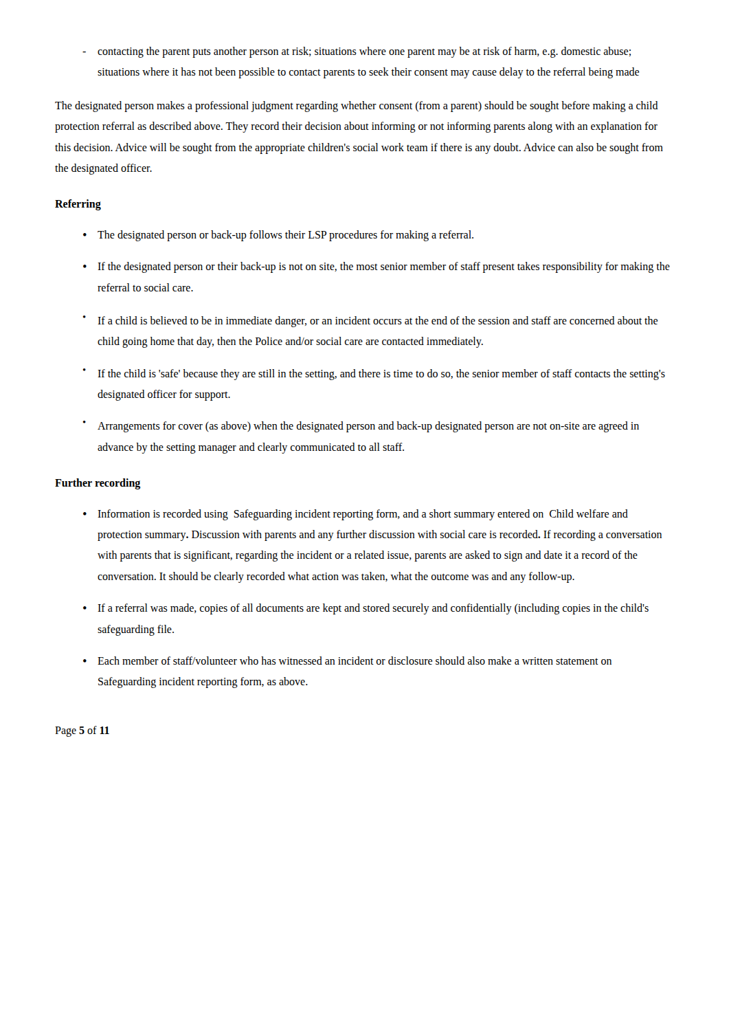contacting the parent puts another person at risk; situations where one parent may be at risk of harm, e.g. domestic abuse; situations where it has not been possible to contact parents to seek their consent may cause delay to the referral being made
The designated person makes a professional judgment regarding whether consent (from a parent) should be sought before making a child protection referral as described above. They record their decision about informing or not informing parents along with an explanation for this decision. Advice will be sought from the appropriate children's social work team if there is any doubt. Advice can also be sought from the designated officer.
Referring
The designated person or back-up follows their LSP procedures for making a referral.
If the designated person or their back-up is not on site, the most senior member of staff present takes responsibility for making the referral to social care.
If a child is believed to be in immediate danger, or an incident occurs at the end of the session and staff are concerned about the child going home that day, then the Police and/or social care are contacted immediately.
If the child is 'safe' because they are still in the setting, and there is time to do so, the senior member of staff contacts the setting's designated officer for support.
Arrangements for cover (as above) when the designated person and back-up designated person are not on-site are agreed in advance by the setting manager and clearly communicated to all staff.
Further recording
Information is recorded using Safeguarding incident reporting form, and a short summary entered on Child welfare and protection summary. Discussion with parents and any further discussion with social care is recorded. If recording a conversation with parents that is significant, regarding the incident or a related issue, parents are asked to sign and date it a record of the conversation. It should be clearly recorded what action was taken, what the outcome was and any follow-up.
If a referral was made, copies of all documents are kept and stored securely and confidentially (including copies in the child's safeguarding file.
Each member of staff/volunteer who has witnessed an incident or disclosure should also make a written statement on Safeguarding incident reporting form, as above.
Page 5 of 11